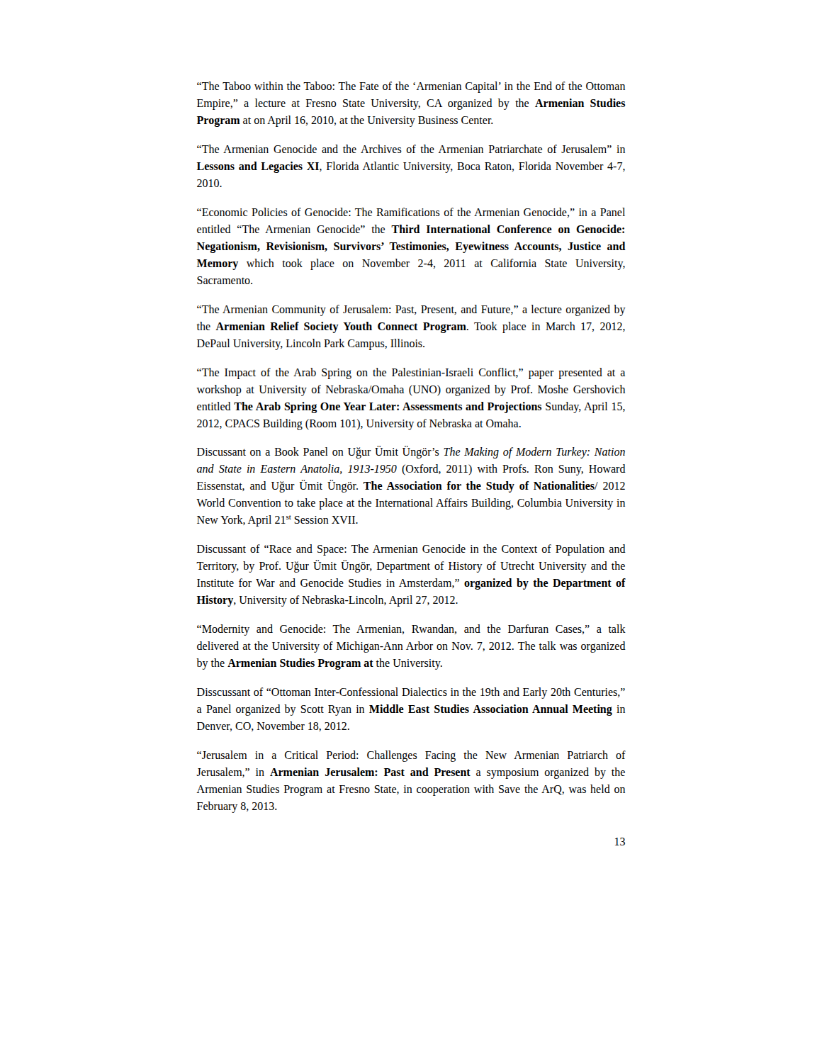“The Taboo within the Taboo: The Fate of the ‘Armenian Capital’ in the End of the Ottoman Empire,” a lecture at Fresno State University, CA organized by the Armenian Studies Program at on April 16, 2010, at the University Business Center.
“The Armenian Genocide and the Archives of the Armenian Patriarchate of Jerusalem” in Lessons and Legacies XI, Florida Atlantic University, Boca Raton, Florida November 4-7, 2010.
“Economic Policies of Genocide: The Ramifications of the Armenian Genocide,” in a Panel entitled “The Armenian Genocide” the Third International Conference on Genocide: Negationism, Revisionism, Survivors’ Testimonies, Eyewitness Accounts, Justice and Memory which took place on November 2-4, 2011 at California State University, Sacramento.
“The Armenian Community of Jerusalem: Past, Present, and Future,” a lecture organized by the Armenian Relief Society Youth Connect Program. Took place in March 17, 2012, DePaul University, Lincoln Park Campus, Illinois.
“The Impact of the Arab Spring on the Palestinian-Israeli Conflict,” paper presented at a workshop at University of Nebraska/Omaha (UNO) organized by Prof. Moshe Gershovich entitled The Arab Spring One Year Later: Assessments and Projections Sunday, April 15, 2012, CPACS Building (Room 101), University of Nebraska at Omaha.
Discussant on a Book Panel on Uğur Ümit Üngör’s The Making of Modern Turkey: Nation and State in Eastern Anatolia, 1913-1950 (Oxford, 2011) with Profs. Ron Suny, Howard Eissenstat, and Uğur Ümit Üngör. The Association for the Study of Nationalities/ 2012 World Convention to take place at the International Affairs Building, Columbia University in New York, April 21st Session XVII.
Discussant of “Race and Space: The Armenian Genocide in the Context of Population and Territory, by Prof. Uğur Ümit Üngör, Department of History of Utrecht University and the Institute for War and Genocide Studies in Amsterdam,” organized by the Department of History, University of Nebraska-Lincoln, April 27, 2012.
“Modernity and Genocide: The Armenian, Rwandan, and the Darfuran Cases,” a talk delivered at the University of Michigan-Ann Arbor on Nov. 7, 2012. The talk was organized by the Armenian Studies Program at the University.
Disscussant of “Ottoman Inter-Confessional Dialectics in the 19th and Early 20th Centuries,” a Panel organized by Scott Ryan in Middle East Studies Association Annual Meeting in Denver, CO, November 18, 2012.
“Jerusalem in a Critical Period: Challenges Facing the New Armenian Patriarch of Jerusalem,” in Armenian Jerusalem: Past and Present a symposium organized by the Armenian Studies Program at Fresno State, in cooperation with Save the ArQ, was held on February 8, 2013.
13